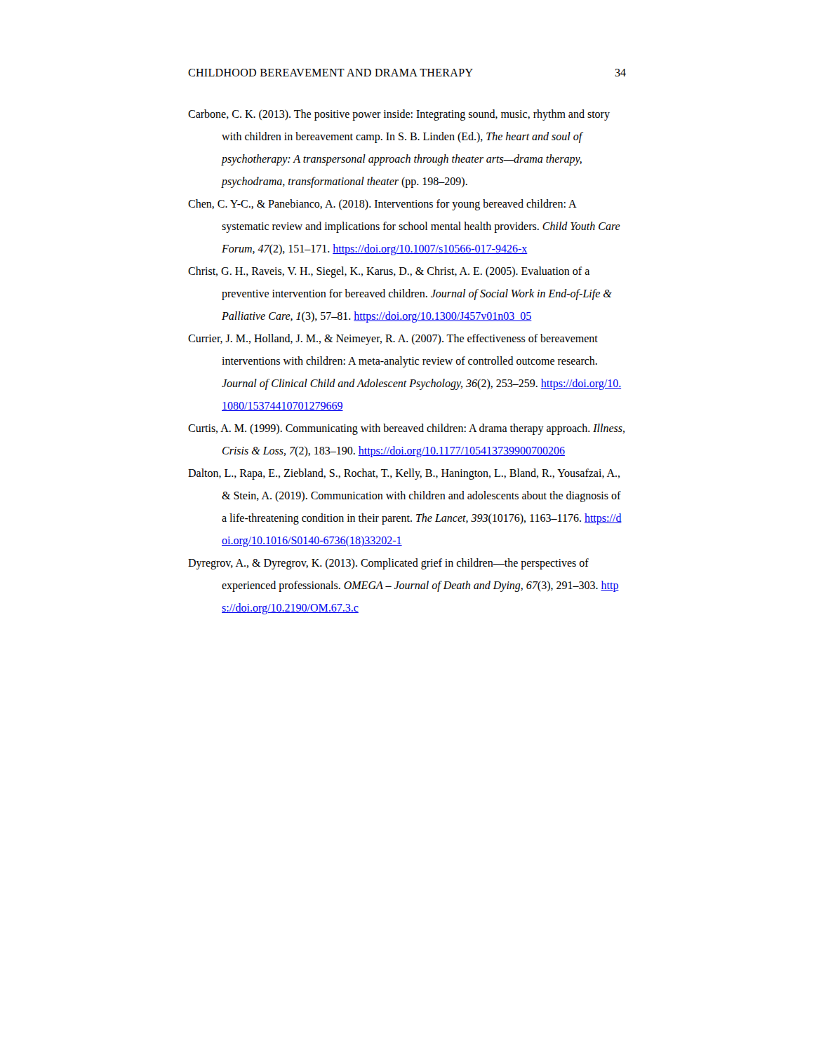Childhood Bereavement and Drama Therapy 34
Carbone, C. K. (2013). The positive power inside: Integrating sound, music, rhythm and story with children in bereavement camp. In S. B. Linden (Ed.), The heart and soul of psychotherapy: A transpersonal approach through theater arts—drama therapy, psychodrama, transformational theater (pp. 198–209).
Chen, C. Y-C., & Panebianco, A. (2018). Interventions for young bereaved children: A systematic review and implications for school mental health providers. Child Youth Care Forum, 47(2), 151–171. https://doi.org/10.1007/s10566-017-9426-x
Christ, G. H., Raveis, V. H., Siegel, K., Karus, D., & Christ, A. E. (2005). Evaluation of a preventive intervention for bereaved children. Journal of Social Work in End-of-Life & Palliative Care, 1(3), 57–81. https://doi.org/10.1300/J457v01n03_05
Currier, J. M., Holland, J. M., & Neimeyer, R. A. (2007). The effectiveness of bereavement interventions with children: A meta-analytic review of controlled outcome research. Journal of Clinical Child and Adolescent Psychology, 36(2), 253–259. https://doi.org/10.1080/15374410701279669
Curtis, A. M. (1999). Communicating with bereaved children: A drama therapy approach. Illness, Crisis & Loss, 7(2), 183–190. https://doi.org/10.1177/105413739900700206
Dalton, L., Rapa, E., Ziebland, S., Rochat, T., Kelly, B., Hanington, L., Bland, R., Yousafzai, A., & Stein, A. (2019). Communication with children and adolescents about the diagnosis of a life-threatening condition in their parent. The Lancet, 393(10176), 1163–1176. https://doi.org/10.1016/S0140-6736(18)33202-1
Dyregrov, A., & Dyregrov, K. (2013). Complicated grief in children—the perspectives of experienced professionals. OMEGA – Journal of Death and Dying, 67(3), 291–303. https://doi.org/10.2190/OM.67.3.c